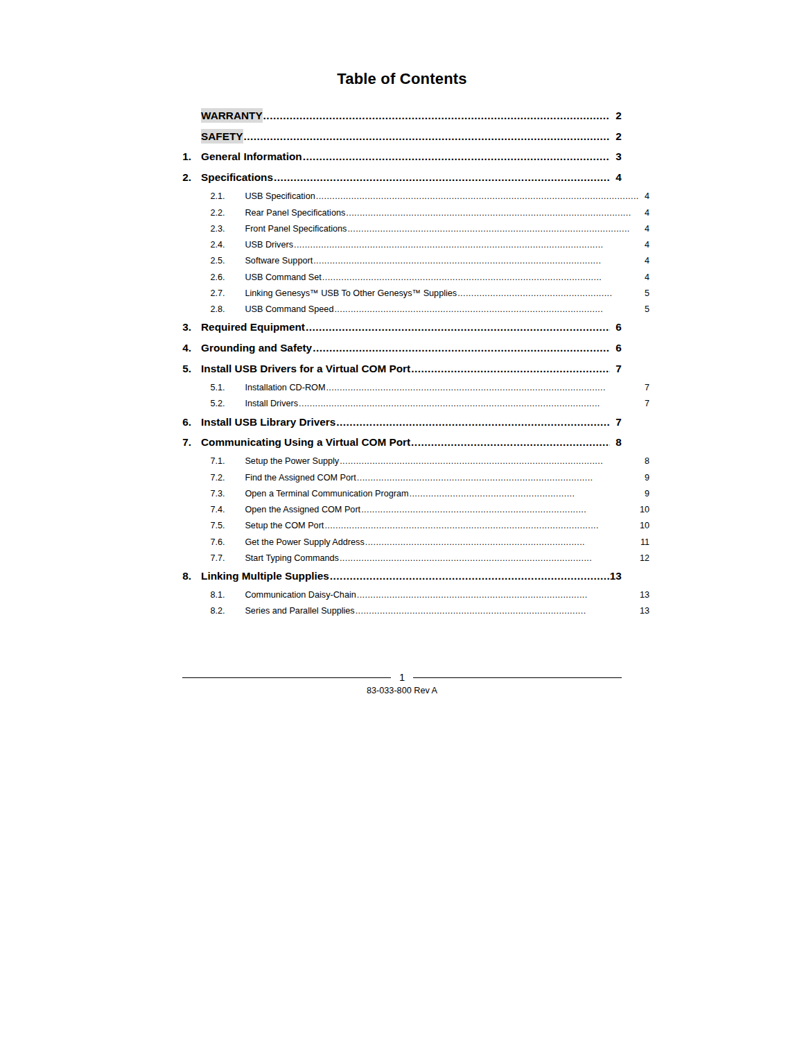Table of Contents
WARRANTY .................................................................................................................. 2
SAFETY ....................................................................................................................... 2
1. General Information ......................................................................................................... 3
2. Specifications ............................................................................................................... 4
2.1. USB Specification ......................................................................................................................... 4
2.2. Rear Panel Specifications ......................................................................................................... 4
2.3. Front Panel Specifications ........................................................................................................ 4
2.4. USB Drivers .................................................................................................................. 4
2.5. Software Support .......................................................................................................... 4
2.6. USB Command Set ....................................................................................................... 4
2.7. Linking Genesys™ USB To Other Genesys™ Supplies ......................................................... 5
2.8. USB Command Speed ................................................................................................... 5
3. Required Equipment ....................................................................................................... 6
4. Grounding and Safety .................................................................................................... 6
5. Install USB Drivers for a Virtual COM Port ..................................................................... 7
5.1. Installation CD-ROM ....................................................................................................... 7
5.2. Install Drivers ............................................................................................................... 7
6. Install USB Library Drivers ............................................................................................. 7
7. Communicating Using a Virtual COM Port ..................................................................... 8
7.1. Setup the Power Supply ................................................................................................. 8
7.2. Find the Assigned COM Port ....................................................................................... 9
7.3. Open a Terminal Communication Program ............................................................. 9
7.4. Open the Assigned COM Port ................................................................................... 10
7.5. Setup the COM Port ..................................................................................................... 10
7.6. Get the Power Supply Address ................................................................................. 11
7.7. Start Typing Commands ............................................................................................. 12
8. Linking Multiple Supplies ............................................................................................... 13
8.1. Communication Daisy-Chain ..................................................................................... 13
8.2. Series and Parallel Supplies ..................................................................................... 13
1
83-033-800 Rev A